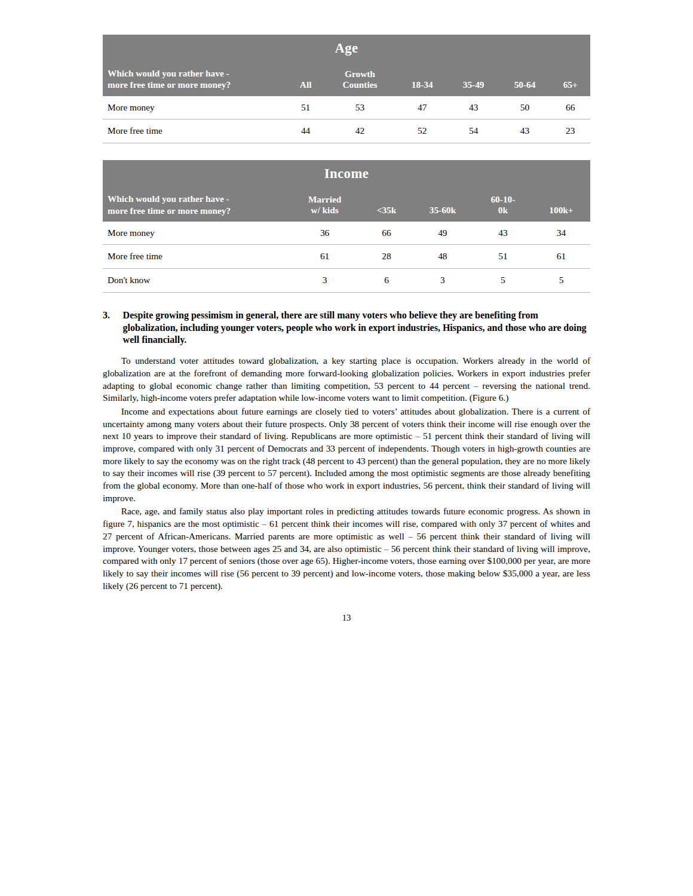Age
| Which would you rather have - more free time or more money? | All | Growth Counties | 18-34 | 35-49 | 50-64 | 65+ |
| --- | --- | --- | --- | --- | --- | --- |
| More money | 51 | 53 | 47 | 43 | 50 | 66 |
| More free time | 44 | 42 | 52 | 54 | 43 | 23 |
Income
| Which would you rather have - more free time or more money? | Married w/ kids | <35k | 35-60k | 60-10- 0k | 100k+ |
| --- | --- | --- | --- | --- | --- |
| More money | 36 | 66 | 49 | 43 | 34 |
| More free time | 61 | 28 | 48 | 51 | 61 |
| Don't know | 3 | 6 | 3 | 5 | 5 |
3. Despite growing pessimism in general, there are still many voters who believe they are benefiting from globalization, including younger voters, people who work in export industries, Hispanics, and those who are doing well financially.
To understand voter attitudes toward globalization, a key starting place is occupation. Workers already in the world of globalization are at the forefront of demanding more forward-looking globalization policies. Workers in export industries prefer adapting to global economic change rather than limiting competition, 53 percent to 44 percent – reversing the national trend. Similarly, high-income voters prefer adaptation while low-income voters want to limit competition. (Figure 6.)
Income and expectations about future earnings are closely tied to voters’ attitudes about globalization. There is a current of uncertainty among many voters about their future prospects. Only 38 percent of voters think their income will rise enough over the next 10 years to improve their standard of living. Republicans are more optimistic – 51 percent think their standard of living will improve, compared with only 31 percent of Democrats and 33 percent of independents. Though voters in high-growth counties are more likely to say the economy was on the right track (48 percent to 43 percent) than the general population, they are no more likely to say their incomes will rise (39 percent to 57 percent). Included among the most optimistic segments are those already benefiting from the global economy. More than one-half of those who work in export industries, 56 percent, think their standard of living will improve.
Race, age, and family status also play important roles in predicting attitudes towards future economic progress. As shown in figure 7, hispanics are the most optimistic – 61 percent think their incomes will rise, compared with only 37 percent of whites and 27 percent of African-Americans. Married parents are more optimistic as well – 56 percent think their standard of living will improve. Younger voters, those between ages 25 and 34, are also optimistic – 56 percent think their standard of living will improve, compared with only 17 percent of seniors (those over age 65). Higher-income voters, those earning over $100,000 per year, are more likely to say their incomes will rise (56 percent to 39 percent) and low-income voters, those making below $35,000 a year, are less likely (26 percent to 71 percent).
13